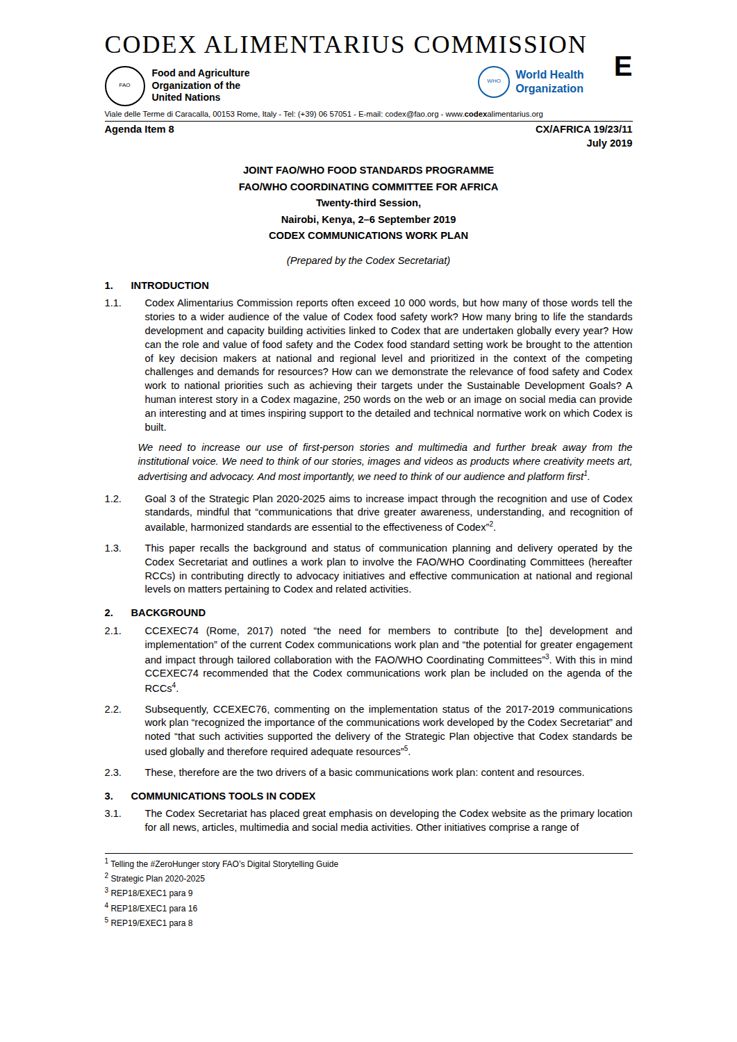E
CODEX ALIMENTARIUS COMMISSION
FAO
Food and Agriculture
Organization of the
United Nations
WHO
World Health
Organization
Viale delle Terme di Caracalla, 00153 Rome, Italy - Tel: (+39) 06 57051 - E-mail: codex@fao.org - www.codexalimentarius.org
Agenda Item 8
CX/AFRICA 19/23/11
July 2019
JOINT FAO/WHO FOOD STANDARDS PROGRAMME FAO/WHO COORDINATING COMMITTEE FOR AFRICA Twenty-third Session, Nairobi, Kenya, 2–6 September 2019 CODEX COMMUNICATIONS WORK PLAN
(Prepared by the Codex Secretariat)
1. INTRODUCTION
1.1.
Codex Alimentarius Commission reports often exceed 10 000 words, but how many of those words tell the stories to a wider audience of the value of Codex food safety work? How many bring to life the standards development and capacity building activities linked to Codex that are undertaken globally every year? How can the role and value of food safety and the Codex food standard setting work be brought to the attention of key decision makers at national and regional level and prioritized in the context of the competing challenges and demands for resources? How can we demonstrate the relevance of food safety and Codex work to national priorities such as achieving their targets under the Sustainable Development Goals? A human interest story in a Codex magazine, 250 words on the web or an image on social media can provide an interesting and at times inspiring support to the detailed and technical normative work on which Codex is built.
We need to increase our use of first-person stories and multimedia and further break away from the institutional voice. We need to think of our stories, images and videos as products where creativity meets art, advertising and advocacy. And most importantly, we need to think of our audience and platform first1.
1.2.
Goal 3 of the Strategic Plan 2020-2025 aims to increase impact through the recognition and use of Codex standards, mindful that “communications that drive greater awareness, understanding, and recognition of available, harmonized standards are essential to the effectiveness of Codex”2.
1.3.
This paper recalls the background and status of communication planning and delivery operated by the Codex Secretariat and outlines a work plan to involve the FAO/WHO Coordinating Committees (hereafter RCCs) in contributing directly to advocacy initiatives and effective communication at national and regional levels on matters pertaining to Codex and related activities.
2. BACKGROUND
2.1.
CCEXEC74 (Rome, 2017) noted “the need for members to contribute [to the] development and implementation” of the current Codex communications work plan and “the potential for greater engagement and impact through tailored collaboration with the FAO/WHO Coordinating Committees”3. With this in mind CCEXEC74 recommended that the Codex communications work plan be included on the agenda of the RCCs4.
2.2.
Subsequently, CCEXEC76, commenting on the implementation status of the 2017-2019 communications work plan “recognized the importance of the communications work developed by the Codex Secretariat” and noted “that such activities supported the delivery of the Strategic Plan objective that Codex standards be used globally and therefore required adequate resources”5.
2.3.
These, therefore are the two drivers of a basic communications work plan: content and resources.
3. COMMUNICATIONS TOOLS IN CODEX
3.1.
The Codex Secretariat has placed great emphasis on developing the Codex website as the primary location for all news, articles, multimedia and social media activities. Other initiatives comprise a range of
1 Telling the #ZeroHunger story FAO’s Digital Storytelling Guide
2 Strategic Plan 2020-2025
3 REP18/EXEC1 para 9
4 REP18/EXEC1 para 16
5 REP19/EXEC1 para 8